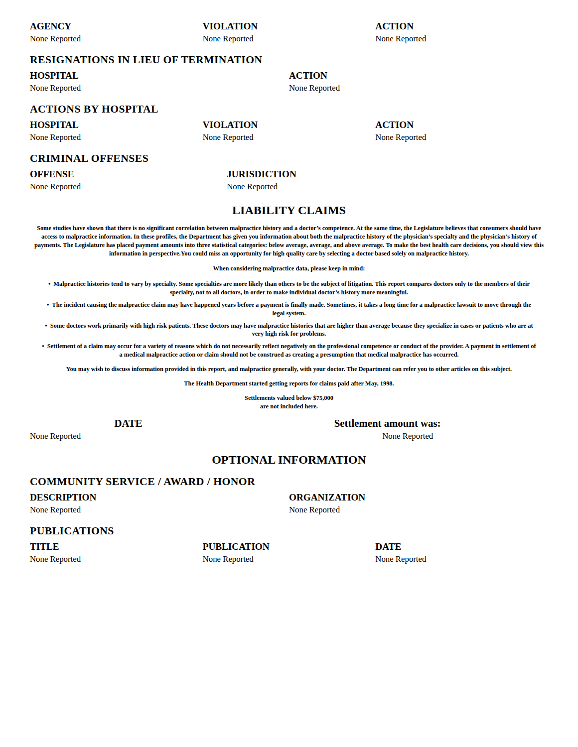| AGENCY | VIOLATION | ACTION |
| --- | --- | --- |
| None Reported | None Reported | None Reported |
RESIGNATIONS IN LIEU OF TERMINATION
| HOSPITAL | ACTION |
| --- | --- |
| None Reported | None Reported |
ACTIONS BY HOSPITAL
| HOSPITAL | VIOLATION | ACTION |
| --- | --- | --- |
| None Reported | None Reported | None Reported |
CRIMINAL OFFENSES
| OFFENSE | JURISDICTION |
| --- | --- |
| None Reported | None Reported |
LIABILITY CLAIMS
Some studies have shown that there is no significant correlation between malpractice history and a doctor’s competence. At the same time, the Legislature believes that consumers should have access to malpractice information. In these profiles, the Department has given you information about both the malpractice history of the physician’s specialty and the physician’s history of payments. The Legislature has placed payment amounts into three statistical categories: below average, average, and above average. To make the best health care decisions, you should view this information in perspective.You could miss an opportunity for high quality care by selecting a doctor based solely on malpractice history.
When considering malpractice data, please keep in mind:
Malpractice histories tend to vary by specialty. Some specialties are more likely than others to be the subject of litigation. This report compares doctors only to the members of their specialty, not to all doctors, in order to make individual doctor’s history more meaningful.
The incident causing the malpractice claim may have happened years before a payment is finally made. Sometimes, it takes a long time for a malpractice lawsuit to move through the legal system.
Some doctors work primarily with high risk patients. These doctors may have malpractice histories that are higher than average because they specialize in cases or patients who are at very high risk for problems.
Settlement of a claim may occur for a variety of reasons which do not necessarily reflect negatively on the professional competence or conduct of the provider. A payment in settlement of a medical malpractice action or claim should not be construed as creating a presumption that medical malpractice has occurred.
You may wish to discuss information provided in this report, and malpractice generally, with your doctor. The Department can refer you to other articles on this subject.
The Health Department started getting reports for claims paid after May, 1998.
Settlements valued below $75,000
are not included here.
| DATE | Settlement amount was: |
| --- | --- |
| None Reported | None Reported |
OPTIONAL INFORMATION
COMMUNITY SERVICE / AWARD / HONOR
| DESCRIPTION | ORGANIZATION |
| --- | --- |
| None Reported | None Reported |
PUBLICATIONS
| TITLE | PUBLICATION | DATE |
| --- | --- | --- |
| None Reported | None Reported | None Reported |